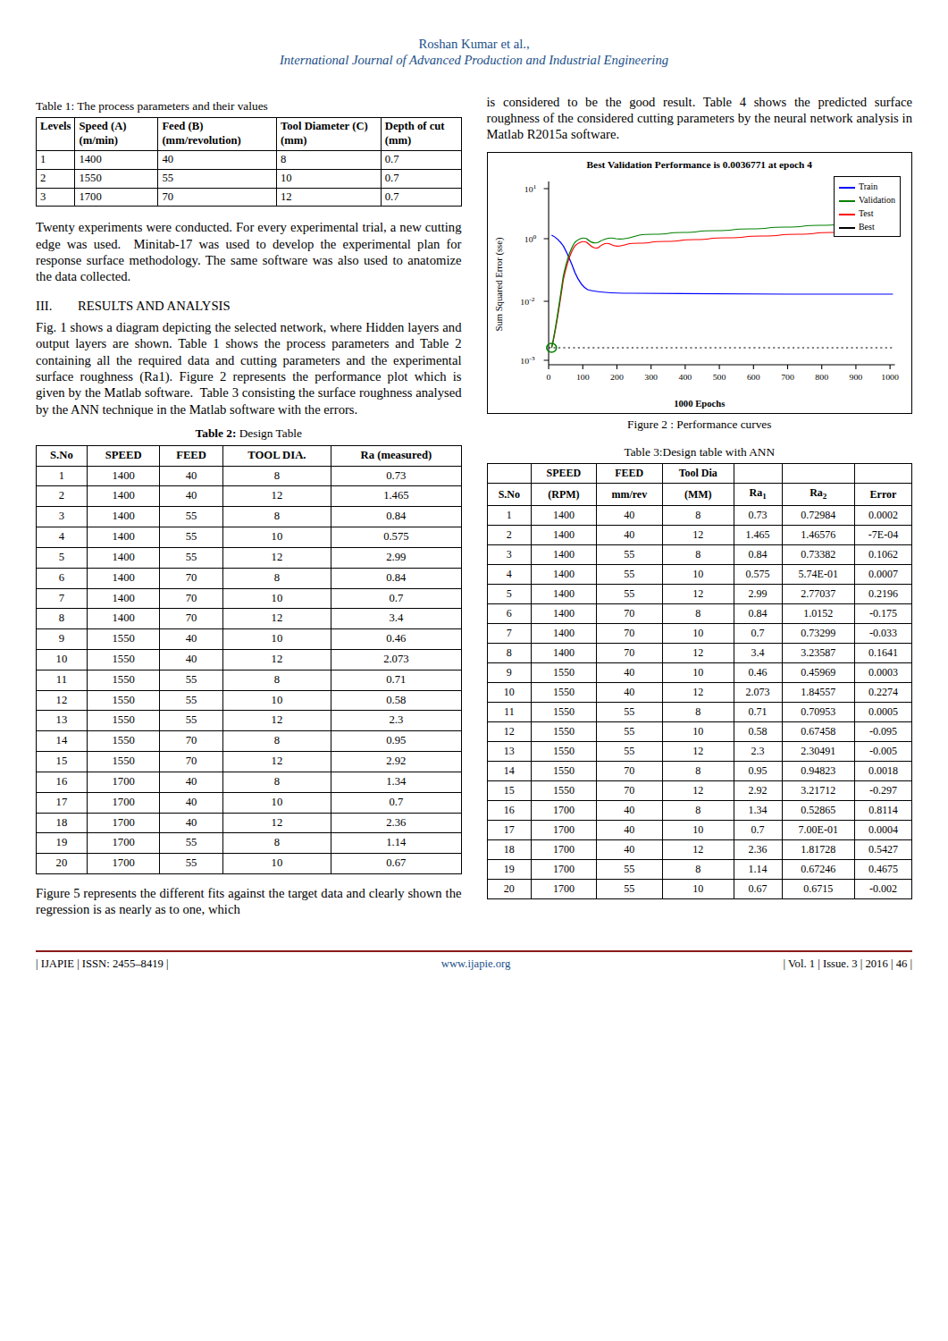Roshan Kumar et al.,
International Journal of Advanced Production and Industrial Engineering
Table 1: The process parameters and their values
| Levels | Speed (A) (m/min) | Feed (B) (mm/revolution) | Tool Diameter (C) (mm) | Depth of cut (mm) |
| --- | --- | --- | --- | --- |
| 1 | 1400 | 40 | 8 | 0.7 |
| 2 | 1550 | 55 | 10 | 0.7 |
| 3 | 1700 | 70 | 12 | 0.7 |
Twenty experiments were conducted. For every experimental trial, a new cutting edge was used. Minitab-17 was used to develop the experimental plan for response surface methodology. The same software was also used to anatomize the data collected.
III. RESULTS AND ANALYSIS
Fig. 1 shows a diagram depicting the selected network, where Hidden layers and output layers are shown. Table 1 shows the process parameters and Table 2 containing all the required data and cutting parameters and the experimental surface roughness (Ra1). Figure 2 represents the performance plot which is given by the Matlab software. Table 3 consisting the surface roughness analysed by the ANN technique in the Matlab software with the errors.
Table 2: Design Table
| S.No | SPEED | FEED | TOOL DIA. | Ra (measured) |
| --- | --- | --- | --- | --- |
| 1 | 1400 | 40 | 8 | 0.73 |
| 2 | 1400 | 40 | 12 | 1.465 |
| 3 | 1400 | 55 | 8 | 0.84 |
| 4 | 1400 | 55 | 10 | 0.575 |
| 5 | 1400 | 55 | 12 | 2.99 |
| 6 | 1400 | 70 | 8 | 0.84 |
| 7 | 1400 | 70 | 10 | 0.7 |
| 8 | 1400 | 70 | 12 | 3.4 |
| 9 | 1550 | 40 | 10 | 0.46 |
| 10 | 1550 | 40 | 12 | 2.073 |
| 11 | 1550 | 55 | 8 | 0.71 |
| 12 | 1550 | 55 | 10 | 0.58 |
| 13 | 1550 | 55 | 12 | 2.3 |
| 14 | 1550 | 70 | 8 | 0.95 |
| 15 | 1550 | 70 | 12 | 2.92 |
| 16 | 1700 | 40 | 8 | 1.34 |
| 17 | 1700 | 40 | 10 | 0.7 |
| 18 | 1700 | 40 | 12 | 2.36 |
| 19 | 1700 | 55 | 8 | 1.14 |
| 20 | 1700 | 55 | 10 | 0.67 |
Figure 5 represents the different fits against the target data and clearly shown the regression is as nearly as to one, which
is considered to be the good result. Table 4 shows the predicted surface roughness of the considered cutting parameters by the neural network analysis in Matlab R2015a software.
Best Validation Performance is 0.0036771 at epoch 4
Train
Validation
Test
Best
101 100 10-2 10-3 0 100 200 300 400 500 600 700 800 900 1000
Sum Squared Error (sse)
1000 Epochs
Figure 2 : Performance curves
Table 3:Design table with ANN
| | SPEED | FEED | Tool Dia | | | |
| --- | --- | --- | --- | --- | --- | --- |
| S.No | (RPM) | mm/rev | (MM) | Ra 1 | Ra 2 | Error |
| 1 | 1400 | 40 | 8 | 0.73 | 0.72984 | 0.0002 |
| 2 | 1400 | 40 | 12 | 1.465 | 1.46576 | -7E-04 |
| 3 | 1400 | 55 | 8 | 0.84 | 0.73382 | 0.1062 |
| 4 | 1400 | 55 | 10 | 0.575 | 5.74E-01 | 0.0007 |
| 5 | 1400 | 55 | 12 | 2.99 | 2.77037 | 0.2196 |
| 6 | 1400 | 70 | 8 | 0.84 | 1.0152 | -0.175 |
| 7 | 1400 | 70 | 10 | 0.7 | 0.73299 | -0.033 |
| 8 | 1400 | 70 | 12 | 3.4 | 3.23587 | 0.1641 |
| 9 | 1550 | 40 | 10 | 0.46 | 0.45969 | 0.0003 |
| 10 | 1550 | 40 | 12 | 2.073 | 1.84557 | 0.2274 |
| 11 | 1550 | 55 | 8 | 0.71 | 0.70953 | 0.0005 |
| 12 | 1550 | 55 | 10 | 0.58 | 0.67458 | -0.095 |
| 13 | 1550 | 55 | 12 | 2.3 | 2.30491 | -0.005 |
| 14 | 1550 | 70 | 8 | 0.95 | 0.94823 | 0.0018 |
| 15 | 1550 | 70 | 12 | 2.92 | 3.21712 | -0.297 |
| 16 | 1700 | 40 | 8 | 1.34 | 0.52865 | 0.8114 |
| 17 | 1700 | 40 | 10 | 0.7 | 7.00E-01 | 0.0004 |
| 18 | 1700 | 40 | 12 | 2.36 | 1.81728 | 0.5427 |
| 19 | 1700 | 55 | 8 | 1.14 | 0.67246 | 0.4675 |
| 20 | 1700 | 55 | 10 | 0.67 | 0.6715 | -0.002 |
| IJAPIE | ISSN: 2455–8419 |
www.ijapie.org
| Vol. 1 | Issue. 3 | 2016 | 46 |